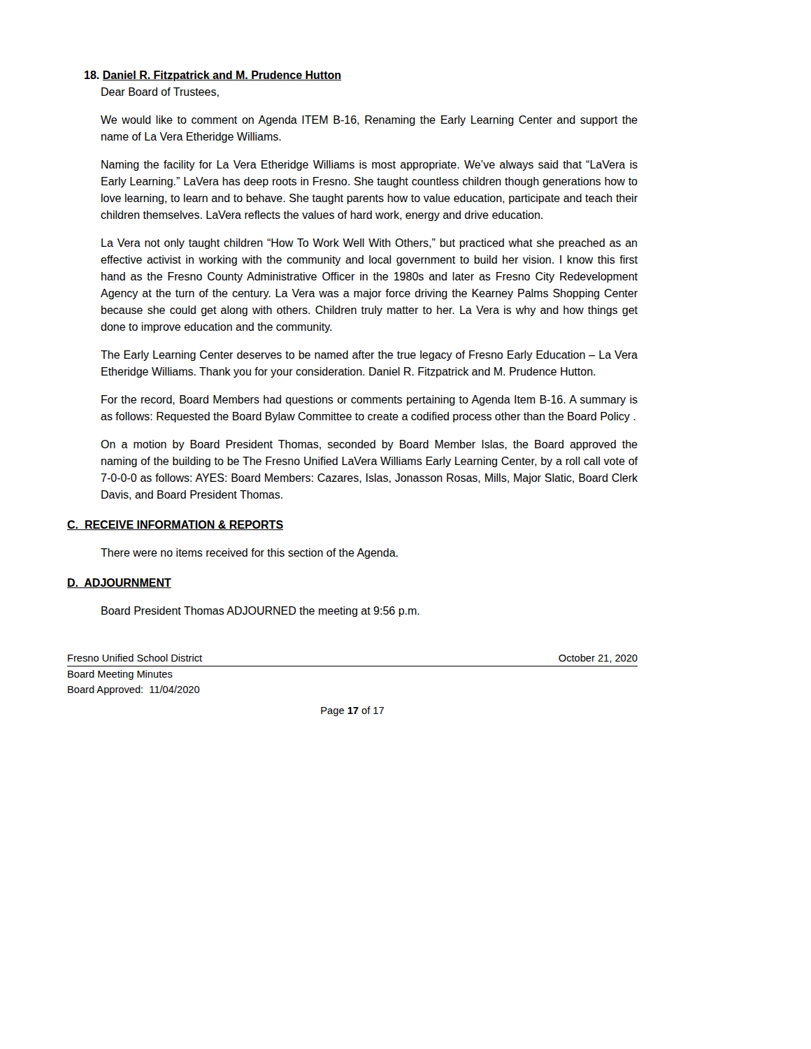18. Daniel R. Fitzpatrick and M. Prudence Hutton
Dear Board of Trustees,
We would like to comment on Agenda ITEM B-16, Renaming the Early Learning Center and support the name of La Vera Etheridge Williams.
Naming the facility for La Vera Etheridge Williams is most appropriate. We’ve always said that “LaVera is Early Learning.” LaVera has deep roots in Fresno. She taught countless children though generations how to love learning, to learn and to behave. She taught parents how to value education, participate and teach their children themselves. LaVera reflects the values of hard work, energy and drive education.
La Vera not only taught children “How To Work Well With Others,” but practiced what she preached as an effective activist in working with the community and local government to build her vision. I know this first hand as the Fresno County Administrative Officer in the 1980s and later as Fresno City Redevelopment Agency at the turn of the century. La Vera was a major force driving the Kearney Palms Shopping Center because she could get along with others. Children truly matter to her. La Vera is why and how things get done to improve education and the community.
The Early Learning Center deserves to be named after the true legacy of Fresno Early Education – La Vera Etheridge Williams. Thank you for your consideration. Daniel R. Fitzpatrick and M. Prudence Hutton.
For the record, Board Members had questions or comments pertaining to Agenda Item B-16. A summary is as follows: Requested the Board Bylaw Committee to create a codified process other than the Board Policy .
On a motion by Board President Thomas, seconded by Board Member Islas, the Board approved the naming of the building to be The Fresno Unified LaVera Williams Early Learning Center, by a roll call vote of 7-0-0-0 as follows: AYES: Board Members: Cazares, Islas, Jonasson Rosas, Mills, Major Slatic, Board Clerk Davis, and Board President Thomas.
C. RECEIVE INFORMATION & REPORTS
There were no items received for this section of the Agenda.
D. ADJOURNMENT
Board President Thomas ADJOURNED the meeting at 9:56 p.m.
Fresno Unified School District October 21, 2020
Board Meeting Minutes
Board Approved: 11/04/2020
Page 17 of 17